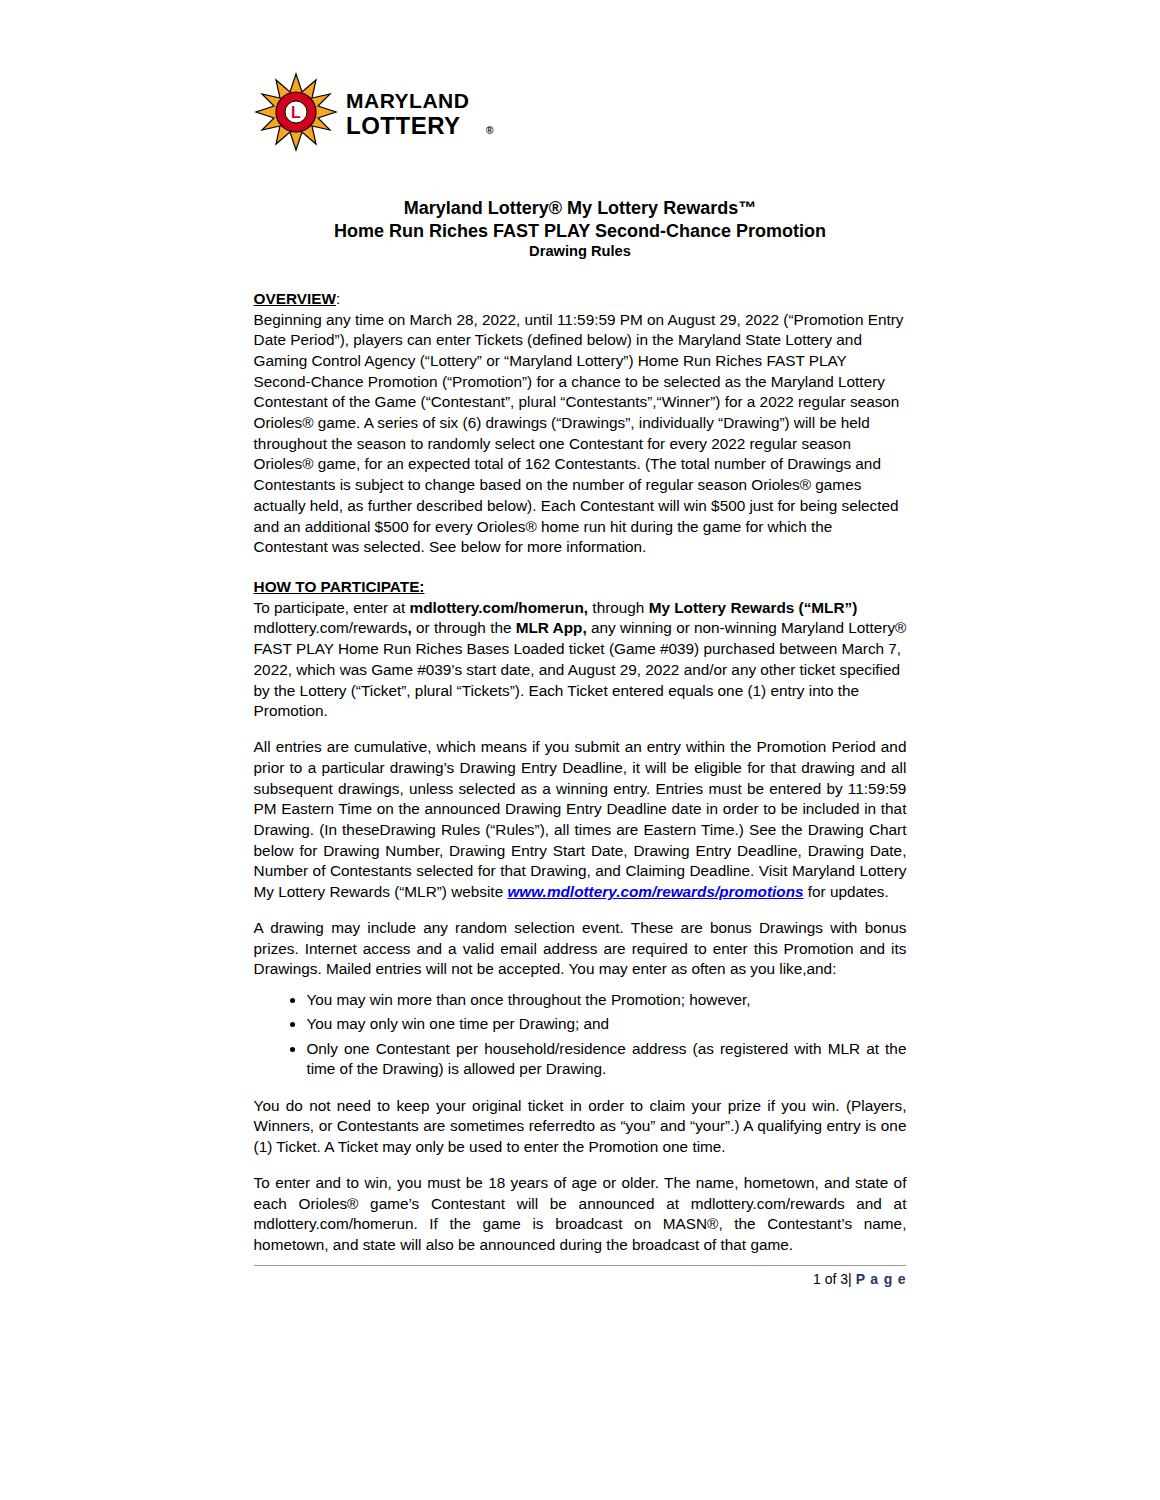L MARYLAND LOTTERY ®
Maryland Lottery® My Lottery Rewards™
Home Run Riches FAST PLAY Second-Chance Promotion
Drawing Rules
OVERVIEW
:
Beginning any time on March 28, 2022, until 11:59:59 PM on August 29, 2022 (“Promotion Entry Date Period”), players can enter Tickets (defined below) in the Maryland State Lottery and Gaming Control Agency (“Lottery” or “Maryland Lottery”) Home Run Riches FAST PLAY Second-Chance Promotion (“Promotion”) for a chance to be selected as the Maryland Lottery Contestant of the Game (“Contestant”, plural “Contestants”,“Winner”) for a 2022 regular season Orioles® game. A series of six (6) drawings (“Drawings”, individually “Drawing”) will be held throughout the season to randomly select one Contestant for every 2022 regular season Orioles® game, for an expected total of 162 Contestants. (The total number of Drawings and Contestants is subject to change based on the number of regular season Orioles® games actually held, as further described below). Each Contestant will win $500 just for being selected and an additional $500 for every Orioles® home run hit during the game for which the Contestant was selected. See below for more information.
HOW TO PARTICIPATE:
To participate, enter at mdlottery.com/homerun, through My Lottery Rewards (“MLR”) mdlottery.com/rewards, or through the MLR App, any winning or non-winning Maryland Lottery® FAST PLAY Home Run Riches Bases Loaded ticket (Game #039) purchased between March 7, 2022, which was Game #039’s start date, and August 29, 2022 and/or any other ticket specified by the Lottery (“Ticket”, plural “Tickets”). Each Ticket entered equals one (1) entry into the Promotion.
All entries are cumulative, which means if you submit an entry within the Promotion Period and prior to a particular drawing’s Drawing Entry Deadline, it will be eligible for that drawing and all subsequent drawings, unless selected as a winning entry. Entries must be entered by 11:59:59 PM Eastern Time on the announced Drawing Entry Deadline date in order to be included in that Drawing. (In theseDrawing Rules (“Rules”), all times are Eastern Time.) See the Drawing Chart below for Drawing Number, Drawing Entry Start Date, Drawing Entry Deadline, Drawing Date, Number of Contestants selected for that Drawing, and Claiming Deadline. Visit Maryland Lottery My Lottery Rewards (“MLR”) website www.mdlottery.com/rewards/promotions for updates.
A drawing may include any random selection event. These are bonus Drawings with bonus prizes. Internet access and a valid email address are required to enter this Promotion and its Drawings. Mailed entries will not be accepted. You may enter as often as you like,and:
You may win more than once throughout the Promotion; however,
You may only win one time per Drawing; and
Only one Contestant per household/residence address (as registered with MLR at the time of the Drawing) is allowed per Drawing.
You do not need to keep your original ticket in order to claim your prize if you win. (Players, Winners, or Contestants are sometimes referredto as “you” and “your”.) A qualifying entry is one (1) Ticket. A Ticket may only be used to enter the Promotion one time.
To enter and to win, you must be 18 years of age or older. The name, hometown, and state of each Orioles® game’s Contestant will be announced at mdlottery.com/rewards and at mdlottery.com/homerun. If the game is broadcast on MASN®, the Contestant’s name, hometown, and state will also be announced during the broadcast of that game.
1 of 3| P a g e